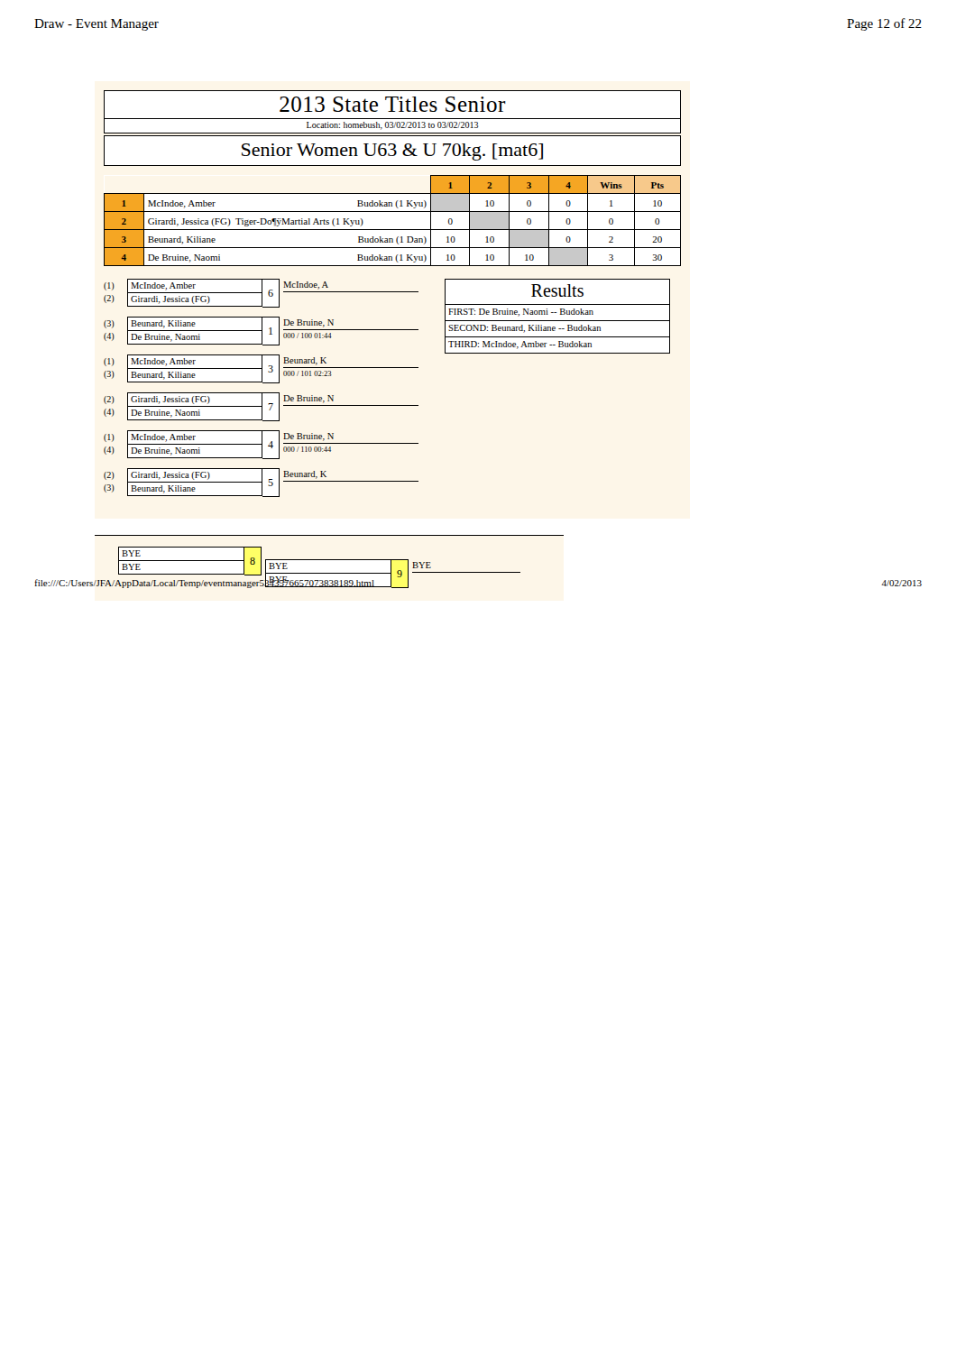Draw - Event Manager
Page 12 of 22
2013 State Titles Senior
Location: homebush, 03/02/2013 to 03/02/2013
Senior Women U63 & U 70kg. [mat6]
| | | 1 | 2 | 3 | 4 | Wins | Pts |
| --- | --- | --- | --- | --- | --- | --- | --- |
| 1 | McIndoe, Amber Budokan (1 Kyu) | | 10 | 0 | 0 | 1 | 10 |
| 2 | Girardi, Jessica (FG) Tiger-Do¶ÿMartial Arts (1 Kyu) | 0 | | 0 | 0 | 0 | 0 |
| 3 | Beunard, Kiliane Budokan (1 Dan) | 10 | 10 | | 0 | 2 | 20 |
| 4 | De Bruine, Naomi Budokan (1 Kyu) | 10 | 10 | 10 | | 3 | 30 |
(1)
(2)
McIndoe, Amber
Girardi, Jessica (FG)
6
McIndoe, A
(3)
(4)
Beunard, Kiliane
De Bruine, Naomi
1
De Bruine, N
000 / 100 01:44
(1)
(3)
McIndoe, Amber
Beunard, Kiliane
3
Beunard, K
000 / 101 02:23
(2)
(4)
Girardi, Jessica (FG)
De Bruine, Naomi
7
De Bruine, N
(1)
(4)
McIndoe, Amber
De Bruine, Naomi
4
De Bruine, N
000 / 110 00:44
(2)
(3)
Girardi, Jessica (FG)
Beunard, Kiliane
5
Beunard, K
Results
FIRST: De Bruine, Naomi -- Budokan
SECOND: Beunard, Kiliane -- Budokan
THIRD: McIndoe, Amber -- Budokan
BYE
BYE
8
BYE
BYE
9
BYE
file:///C:/Users/JFA/AppData/Local/Temp/eventmanager5343576657073838189.html
4/02/2013